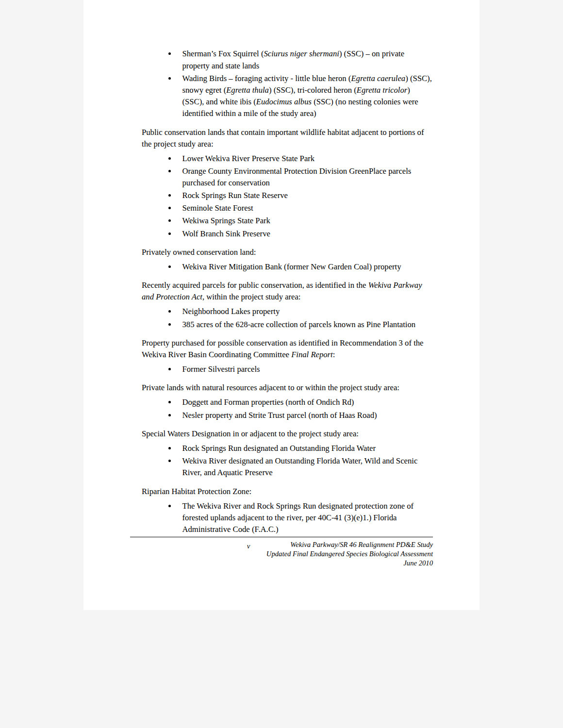Sherman’s Fox Squirrel (Sciurus niger shermani) (SSC) – on private property and state lands
Wading Birds – foraging activity - little blue heron (Egretta caerulea) (SSC), snowy egret (Egretta thula) (SSC), tri-colored heron (Egretta tricolor) (SSC), and white ibis (Eudocimus albus (SSC) (no nesting colonies were identified within a mile of the study area)
Public conservation lands that contain important wildlife habitat adjacent to portions of the project study area:
Lower Wekiva River Preserve State Park
Orange County Environmental Protection Division GreenPlace parcels purchased for conservation
Rock Springs Run State Reserve
Seminole State Forest
Wekiwa Springs State Park
Wolf Branch Sink Preserve
Privately owned conservation land:
Wekiva River Mitigation Bank (former New Garden Coal) property
Recently acquired parcels for public conservation, as identified in the Wekiva Parkway and Protection Act, within the project study area:
Neighborhood Lakes property
385 acres of the 628-acre collection of parcels known as Pine Plantation
Property purchased for possible conservation as identified in Recommendation 3 of the Wekiva River Basin Coordinating Committee Final Report:
Former Silvestri parcels
Private lands with natural resources adjacent to or within the project study area:
Doggett and Forman properties (north of Ondich Rd)
Nesler property and Strite Trust parcel (north of Haas Road)
Special Waters Designation in or adjacent to the project study area:
Rock Springs Run designated an Outstanding Florida Water
Wekiva River designated an Outstanding Florida Water, Wild and Scenic River, and Aquatic Preserve
Riparian Habitat Protection Zone:
The Wekiva River and Rock Springs Run designated protection zone of forested uplands adjacent to the river, per 40C-41 (3)(e)1.) Florida Administrative Code (F.A.C.)
v
Wekiva Parkway/SR 46 Realignment PD&E Study
Updated Final Endangered Species Biological Assessment
June 2010